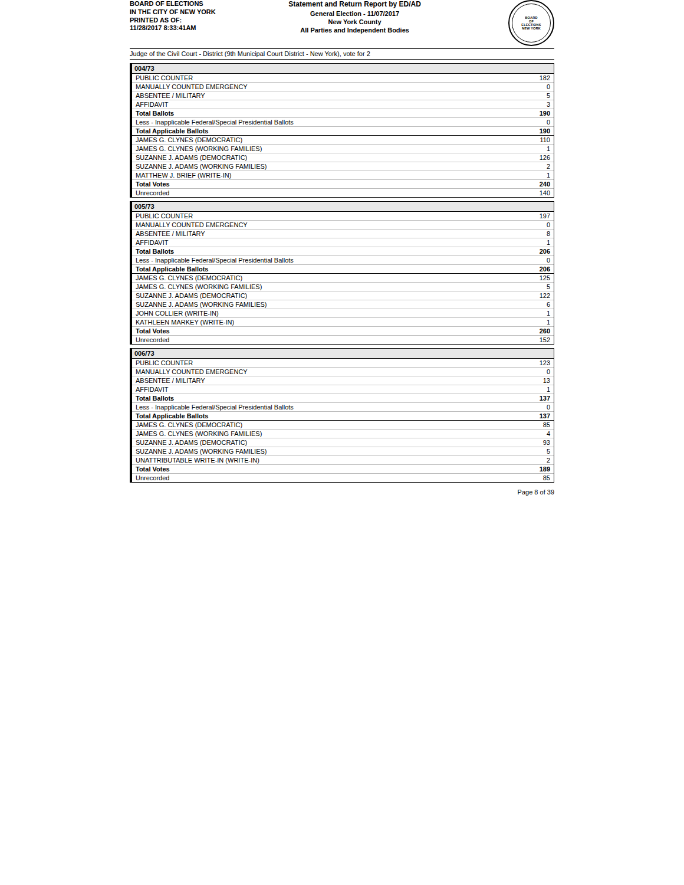BOARD OF ELECTIONS
IN THE CITY OF NEW YORK
PRINTED AS OF:
11/28/2017 8:33:41AM
Statement and Return Report by ED/AD
General Election - 11/07/2017
New York County
All Parties and Independent Bodies
BOARD
OF
ELECTIONS
NEW YORK
Judge of the Civil Court - District (9th Municipal Court District - New York), vote for 2
004/73
| PUBLIC COUNTER | 182 |
| MANUALLY COUNTED EMERGENCY | 0 |
| ABSENTEE / MILITARY | 5 |
| AFFIDAVIT | 3 |
| Total Ballots | 190 |
| Less - Inapplicable Federal/Special Presidential Ballots | 0 |
| Total Applicable Ballots | 190 |
| JAMES G. CLYNES (DEMOCRATIC) | 110 |
| JAMES G. CLYNES (WORKING FAMILIES) | 1 |
| SUZANNE J. ADAMS (DEMOCRATIC) | 126 |
| SUZANNE J. ADAMS (WORKING FAMILIES) | 2 |
| MATTHEW J. BRIEF (WRITE-IN) | 1 |
| Total Votes | 240 |
| Unrecorded | 140 |
005/73
| PUBLIC COUNTER | 197 |
| MANUALLY COUNTED EMERGENCY | 0 |
| ABSENTEE / MILITARY | 8 |
| AFFIDAVIT | 1 |
| Total Ballots | 206 |
| Less - Inapplicable Federal/Special Presidential Ballots | 0 |
| Total Applicable Ballots | 206 |
| JAMES G. CLYNES (DEMOCRATIC) | 125 |
| JAMES G. CLYNES (WORKING FAMILIES) | 5 |
| SUZANNE J. ADAMS (DEMOCRATIC) | 122 |
| SUZANNE J. ADAMS (WORKING FAMILIES) | 6 |
| JOHN COLLIER (WRITE-IN) | 1 |
| KATHLEEN MARKEY (WRITE-IN) | 1 |
| Total Votes | 260 |
| Unrecorded | 152 |
006/73
| PUBLIC COUNTER | 123 |
| MANUALLY COUNTED EMERGENCY | 0 |
| ABSENTEE / MILITARY | 13 |
| AFFIDAVIT | 1 |
| Total Ballots | 137 |
| Less - Inapplicable Federal/Special Presidential Ballots | 0 |
| Total Applicable Ballots | 137 |
| JAMES G. CLYNES (DEMOCRATIC) | 85 |
| JAMES G. CLYNES (WORKING FAMILIES) | 4 |
| SUZANNE J. ADAMS (DEMOCRATIC) | 93 |
| SUZANNE J. ADAMS (WORKING FAMILIES) | 5 |
| UNATTRIBUTABLE WRITE-IN (WRITE-IN) | 2 |
| Total Votes | 189 |
| Unrecorded | 85 |
Page 8 of 39